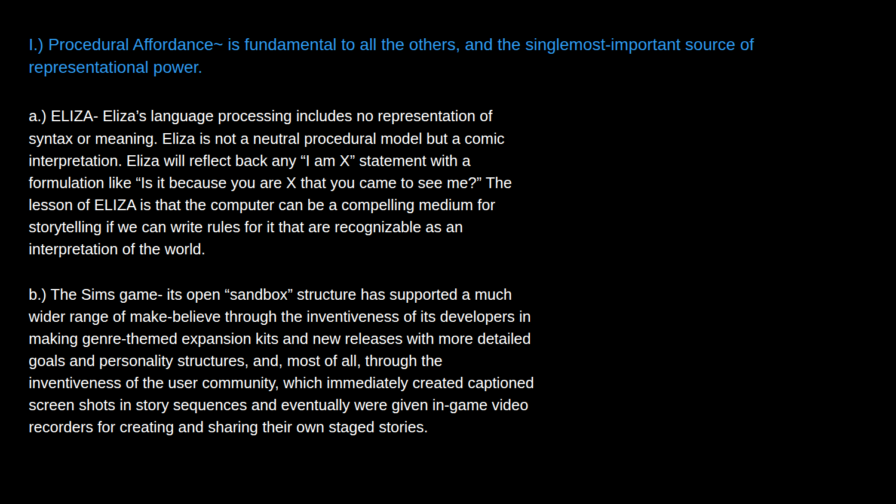I.) Procedural Affordance~ is fundamental to all the others, and the singlemost-important source of representational power.
a.) ELIZA- Eliza’s language processing includes no representation of syntax or meaning. Eliza is not a neutral procedural model but a comic interpretation. Eliza will reflect back any “I am X” statement with a formulation like “Is it because you are X that you came to see me?” The lesson of ELIZA is that the computer can be a compelling medium for storytelling if we can write rules for it that are recognizable as an interpretation of the world.
b.) The Sims game- its open “sandbox” structure has supported a much wider range of make-believe through the inventiveness of its developers in making genre-themed expansion kits and new releases with more detailed goals and personality structures, and, most of all, through the inventiveness of the user community, which immediately created captioned screen shots in story sequences and eventually were given in-game video recorders for creating and sharing their own staged stories.